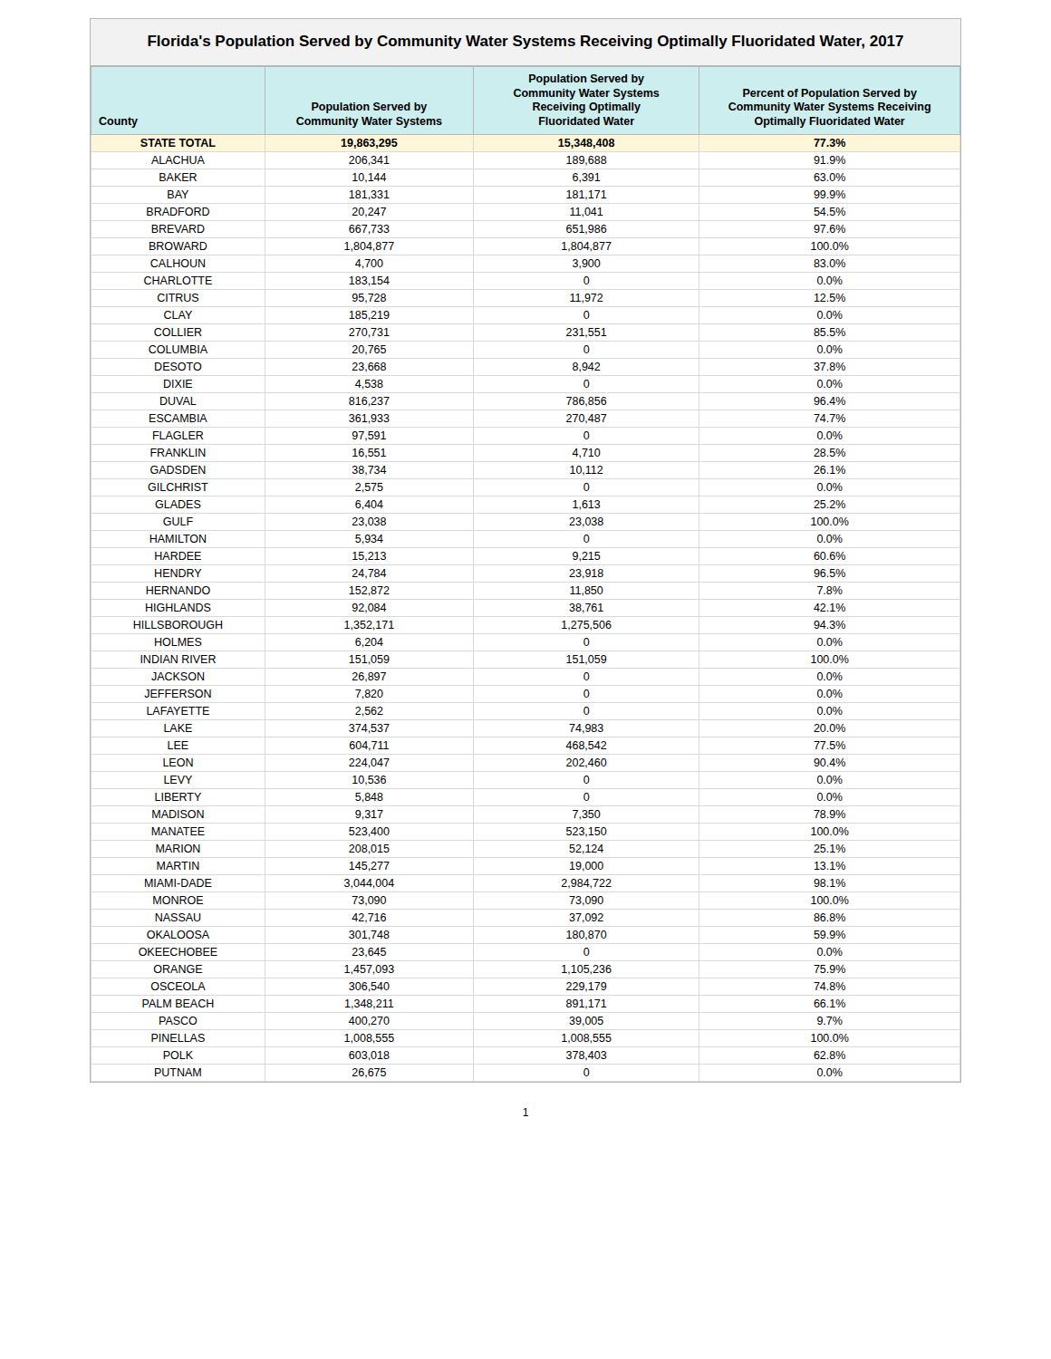Florida's Population Served by Community Water Systems Receiving Optimally Fluoridated Water, 2017
| County | Population Served by Community Water Systems | Population Served by Community Water Systems Receiving Optimally Fluoridated Water | Percent of Population Served by Community Water Systems Receiving Optimally Fluoridated Water |
| --- | --- | --- | --- |
| STATE TOTAL | 19,863,295 | 15,348,408 | 77.3% |
| ALACHUA | 206,341 | 189,688 | 91.9% |
| BAKER | 10,144 | 6,391 | 63.0% |
| BAY | 181,331 | 181,171 | 99.9% |
| BRADFORD | 20,247 | 11,041 | 54.5% |
| BREVARD | 667,733 | 651,986 | 97.6% |
| BROWARD | 1,804,877 | 1,804,877 | 100.0% |
| CALHOUN | 4,700 | 3,900 | 83.0% |
| CHARLOTTE | 183,154 | 0 | 0.0% |
| CITRUS | 95,728 | 11,972 | 12.5% |
| CLAY | 185,219 | 0 | 0.0% |
| COLLIER | 270,731 | 231,551 | 85.5% |
| COLUMBIA | 20,765 | 0 | 0.0% |
| DESOTO | 23,668 | 8,942 | 37.8% |
| DIXIE | 4,538 | 0 | 0.0% |
| DUVAL | 816,237 | 786,856 | 96.4% |
| ESCAMBIA | 361,933 | 270,487 | 74.7% |
| FLAGLER | 97,591 | 0 | 0.0% |
| FRANKLIN | 16,551 | 4,710 | 28.5% |
| GADSDEN | 38,734 | 10,112 | 26.1% |
| GILCHRIST | 2,575 | 0 | 0.0% |
| GLADES | 6,404 | 1,613 | 25.2% |
| GULF | 23,038 | 23,038 | 100.0% |
| HAMILTON | 5,934 | 0 | 0.0% |
| HARDEE | 15,213 | 9,215 | 60.6% |
| HENDRY | 24,784 | 23,918 | 96.5% |
| HERNANDO | 152,872 | 11,850 | 7.8% |
| HIGHLANDS | 92,084 | 38,761 | 42.1% |
| HILLSBOROUGH | 1,352,171 | 1,275,506 | 94.3% |
| HOLMES | 6,204 | 0 | 0.0% |
| INDIAN RIVER | 151,059 | 151,059 | 100.0% |
| JACKSON | 26,897 | 0 | 0.0% |
| JEFFERSON | 7,820 | 0 | 0.0% |
| LAFAYETTE | 2,562 | 0 | 0.0% |
| LAKE | 374,537 | 74,983 | 20.0% |
| LEE | 604,711 | 468,542 | 77.5% |
| LEON | 224,047 | 202,460 | 90.4% |
| LEVY | 10,536 | 0 | 0.0% |
| LIBERTY | 5,848 | 0 | 0.0% |
| MADISON | 9,317 | 7,350 | 78.9% |
| MANATEE | 523,400 | 523,150 | 100.0% |
| MARION | 208,015 | 52,124 | 25.1% |
| MARTIN | 145,277 | 19,000 | 13.1% |
| MIAMI-DADE | 3,044,004 | 2,984,722 | 98.1% |
| MONROE | 73,090 | 73,090 | 100.0% |
| NASSAU | 42,716 | 37,092 | 86.8% |
| OKALOOSA | 301,748 | 180,870 | 59.9% |
| OKEECHOBEE | 23,645 | 0 | 0.0% |
| ORANGE | 1,457,093 | 1,105,236 | 75.9% |
| OSCEOLA | 306,540 | 229,179 | 74.8% |
| PALM BEACH | 1,348,211 | 891,171 | 66.1% |
| PASCO | 400,270 | 39,005 | 9.7% |
| PINELLAS | 1,008,555 | 1,008,555 | 100.0% |
| POLK | 603,018 | 378,403 | 62.8% |
| PUTNAM | 26,675 | 0 | 0.0% |
1